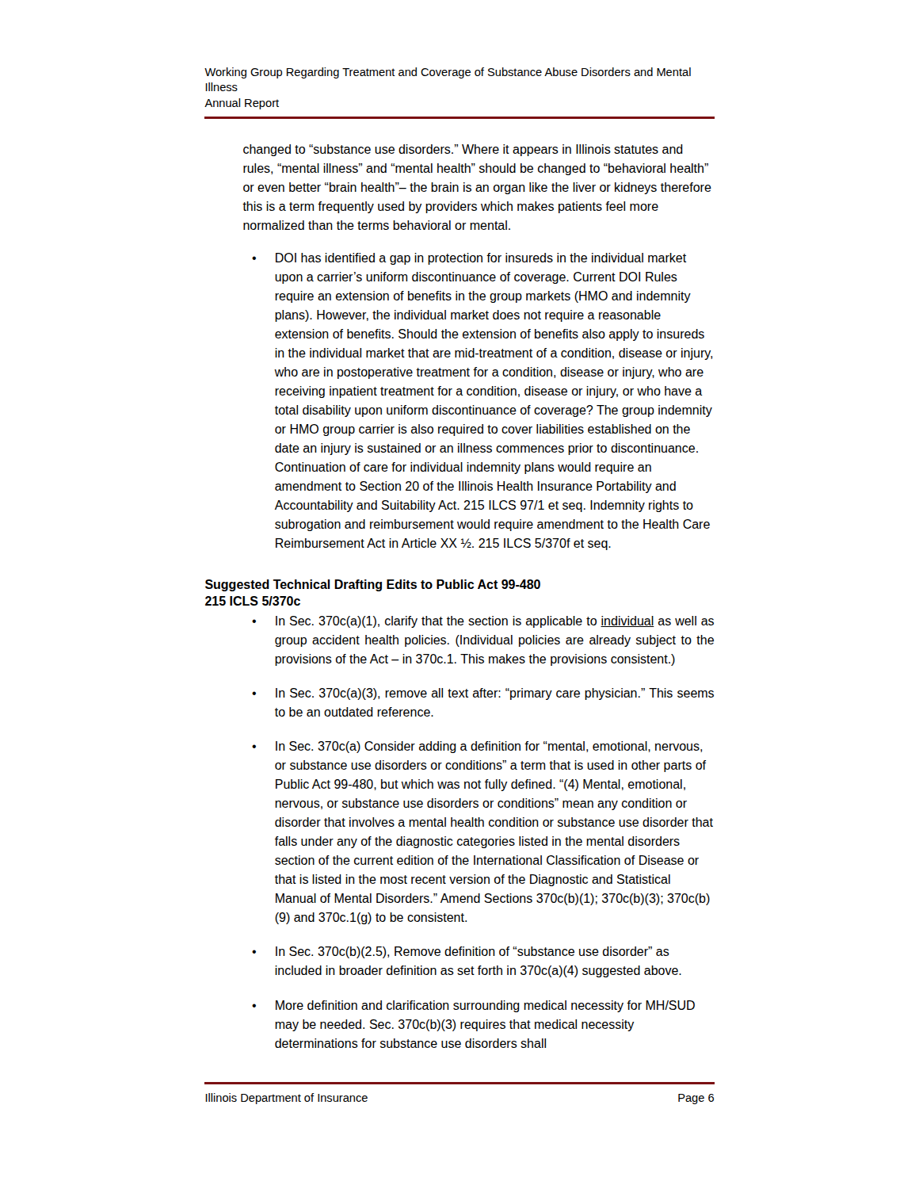Working Group Regarding Treatment and Coverage of Substance Abuse Disorders and Mental Illness Annual Report
changed to “substance use disorders.” Where it appears in Illinois statutes and rules, “mental illness” and “mental health” should be changed to “behavioral health” or even better “brain health”– the brain is an organ like the liver or kidneys therefore this is a term frequently used by providers which makes patients feel more normalized than the terms behavioral or mental.
DOI has identified a gap in protection for insureds in the individual market upon a carrier’s uniform discontinuance of coverage. Current DOI Rules require an extension of benefits in the group markets (HMO and indemnity plans). However, the individual market does not require a reasonable extension of benefits. Should the extension of benefits also apply to insureds in the individual market that are mid-treatment of a condition, disease or injury, who are in postoperative treatment for a condition, disease or injury, who are receiving inpatient treatment for a condition, disease or injury, or who have a total disability upon uniform discontinuance of coverage? The group indemnity or HMO group carrier is also required to cover liabilities established on the date an injury is sustained or an illness commences prior to discontinuance. Continuation of care for individual indemnity plans would require an amendment to Section 20 of the Illinois Health Insurance Portability and Accountability and Suitability Act. 215 ILCS 97/1 et seq. Indemnity rights to subrogation and reimbursement would require amendment to the Health Care Reimbursement Act in Article XX ½. 215 ILCS 5/370f et seq.
Suggested Technical Drafting Edits to Public Act 99-480 215 ICLS 5/370c
In Sec. 370c(a)(1), clarify that the section is applicable to individual as well as group accident health policies. (Individual policies are already subject to the provisions of the Act – in 370c.1. This makes the provisions consistent.)
In Sec. 370c(a)(3), remove all text after: “primary care physician.” This seems to be an outdated reference.
In Sec. 370c(a) Consider adding a definition for “mental, emotional, nervous, or substance use disorders or conditions” a term that is used in other parts of Public Act 99-480, but which was not fully defined. “(4) Mental, emotional, nervous, or substance use disorders or conditions” mean any condition or disorder that involves a mental health condition or substance use disorder that falls under any of the diagnostic categories listed in the mental disorders section of the current edition of the International Classification of Disease or that is listed in the most recent version of the Diagnostic and Statistical Manual of Mental Disorders.” Amend Sections 370c(b)(1); 370c(b)(3); 370c(b)(9) and 370c.1(g) to be consistent.
In Sec. 370c(b)(2.5), Remove definition of “substance use disorder” as included in broader definition as set forth in 370c(a)(4) suggested above.
More definition and clarification surrounding medical necessity for MH/SUD may be needed. Sec. 370c(b)(3) requires that medical necessity determinations for substance use disorders shall
Illinois Department of Insurance Page 6